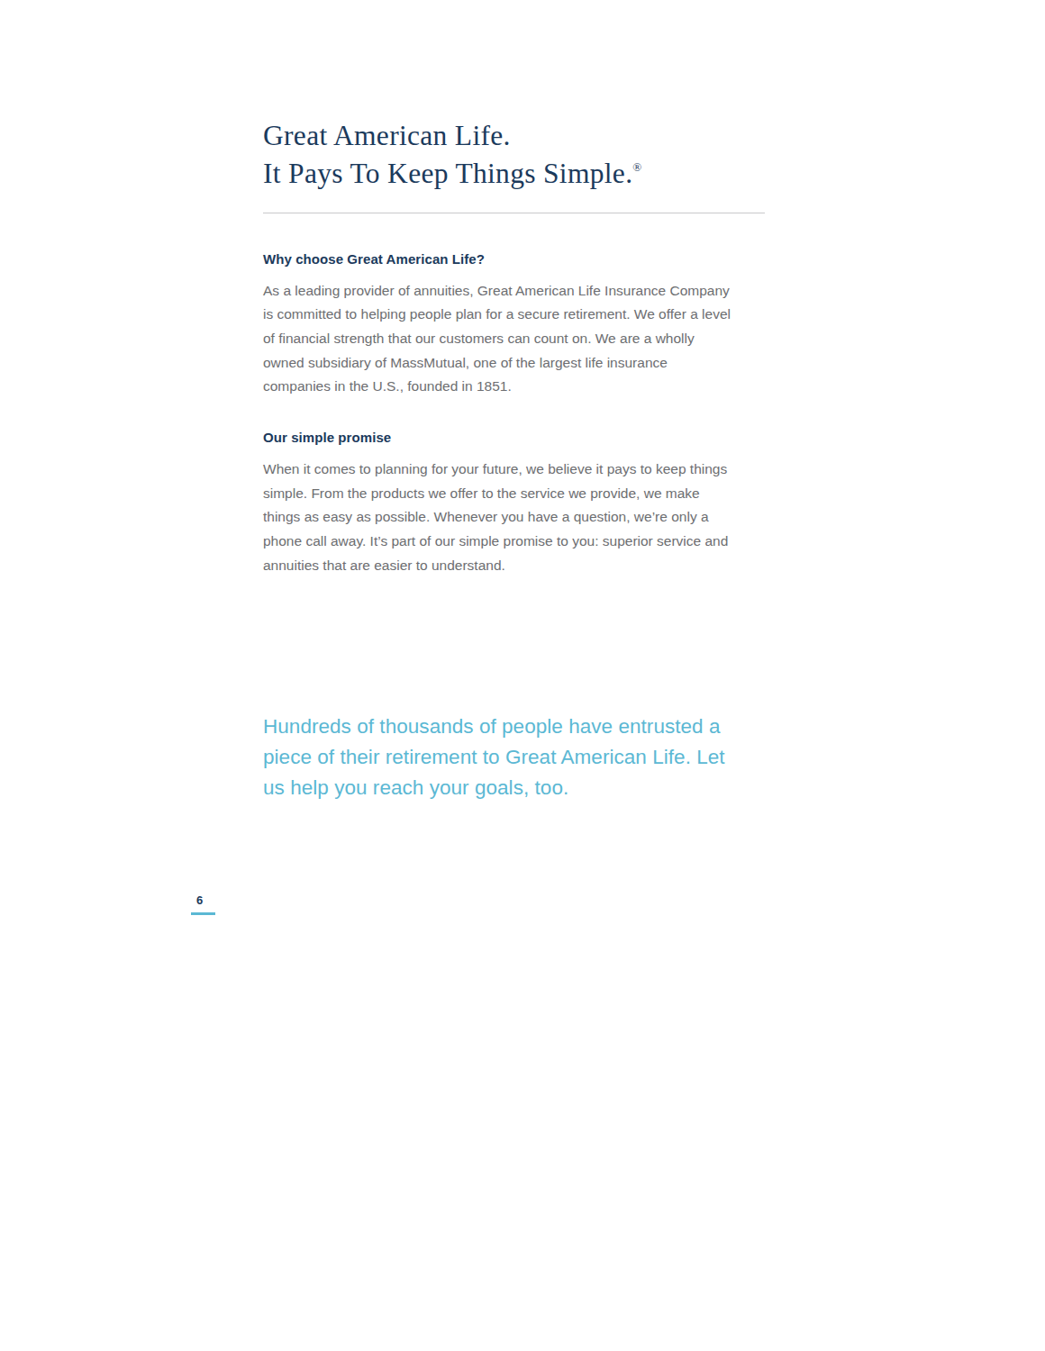Great American Life.
It Pays To Keep Things Simple.®
Why choose Great American Life?
As a leading provider of annuities, Great American Life Insurance Company is committed to helping people plan for a secure retirement. We offer a level of financial strength that our customers can count on. We are a wholly owned subsidiary of MassMutual, one of the largest life insurance companies in the U.S., founded in 1851.
Our simple promise
When it comes to planning for your future, we believe it pays to keep things simple. From the products we offer to the service we provide, we make things as easy as possible. Whenever you have a question, we’re only a phone call away. It’s part of our simple promise to you: superior service and annuities that are easier to understand.
Hundreds of thousands of people have entrusted a piece of their retirement to Great American Life. Let us help you reach your goals, too.
6